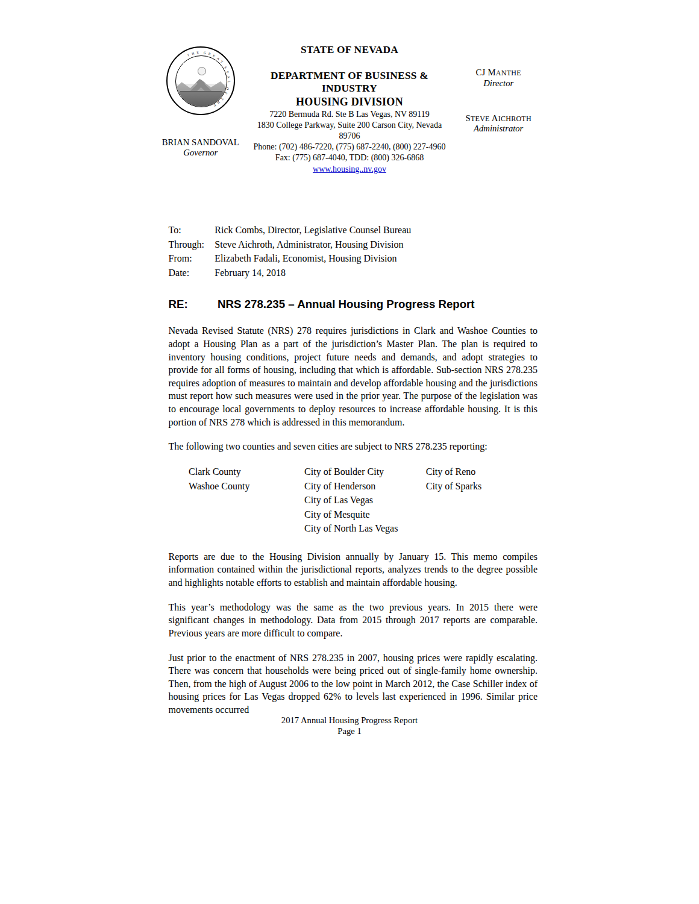T H E G R E A T S E A L O F T H E
ALL FOR OUR COUNTRY
NEVADA
STATE OF NEVADA
DEPARTMENT OF BUSINESS & INDUSTRY
HOUSING DIVISION
7220 Bermuda Rd. Ste B Las Vegas, NV 89119
1830 College Parkway, Suite 200 Carson City, Nevada 89706
Phone: (702) 486-7220, (775) 687-2240, (800) 227-4960
Fax: (775) 687-4040, TDD: (800) 326-6868
www.housing..nv.gov
CJ MANTHE
Director
STEVE AICHROTH
Administrator
BRIAN SANDOVAL
Governor
| To: | Rick Combs, Director, Legislative Counsel Bureau |
| Through: | Steve Aichroth, Administrator, Housing Division |
| From: | Elizabeth Fadali, Economist, Housing Division |
| Date: | February 14, 2018 |
RE: NRS 278.235 – Annual Housing Progress Report
Nevada Revised Statute (NRS) 278 requires jurisdictions in Clark and Washoe Counties to adopt a Housing Plan as a part of the jurisdiction’s Master Plan. The plan is required to inventory housing conditions, project future needs and demands, and adopt strategies to provide for all forms of housing, including that which is affordable. Sub-section NRS 278.235 requires adoption of measures to maintain and develop affordable housing and the jurisdictions must report how such measures were used in the prior year. The purpose of the legislation was to encourage local governments to deploy resources to increase affordable housing. It is this portion of NRS 278 which is addressed in this memorandum.
The following two counties and seven cities are subject to NRS 278.235 reporting:
| Clark County | City of Boulder City | City of Reno |
| Washoe County | City of Henderson | City of Sparks |
| | City of Las Vegas | |
| | City of Mesquite | |
| | City of North Las Vegas | |
Reports are due to the Housing Division annually by January 15. This memo compiles information contained within the jurisdictional reports, analyzes trends to the degree possible and highlights notable efforts to establish and maintain affordable housing.
This year’s methodology was the same as the two previous years. In 2015 there were significant changes in methodology. Data from 2015 through 2017 reports are comparable. Previous years are more difficult to compare.
Just prior to the enactment of NRS 278.235 in 2007, housing prices were rapidly escalating. There was concern that households were being priced out of single-family home ownership. Then, from the high of August 2006 to the low point in March 2012, the Case Schiller index of housing prices for Las Vegas dropped 62% to levels last experienced in 1996. Similar price movements occurred
2017 Annual Housing Progress Report
Page 1